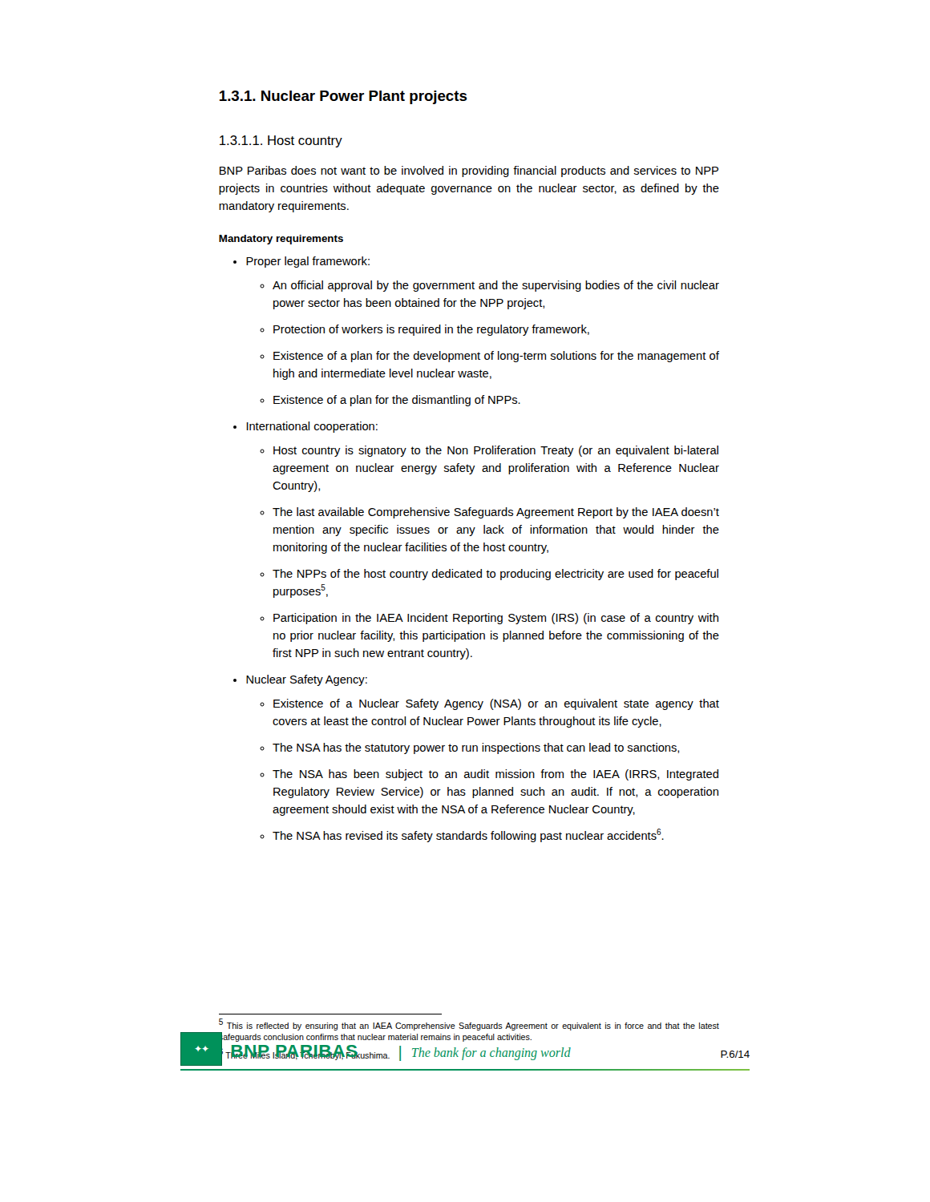1.3.1. Nuclear Power Plant projects
1.3.1.1. Host country
BNP Paribas does not want to be involved in providing financial products and services to NPP projects in countries without adequate governance on the nuclear sector, as defined by the mandatory requirements.
Mandatory requirements
Proper legal framework:
An official approval by the government and the supervising bodies of the civil nuclear power sector has been obtained for the NPP project,
Protection of workers is required in the regulatory framework,
Existence of a plan for the development of long-term solutions for the management of high and intermediate level nuclear waste,
Existence of a plan for the dismantling of NPPs.
International cooperation:
Host country is signatory to the Non Proliferation Treaty (or an equivalent bi-lateral agreement on nuclear energy safety and proliferation with a Reference Nuclear Country),
The last available Comprehensive Safeguards Agreement Report by the IAEA doesn’t mention any specific issues or any lack of information that would hinder the monitoring of the nuclear facilities of the host country,
The NPPs of the host country dedicated to producing electricity are used for peaceful purposes5,
Participation in the IAEA Incident Reporting System (IRS) (in case of a country with no prior nuclear facility, this participation is planned before the commissioning of the first NPP in such new entrant country).
Nuclear Safety Agency:
Existence of a Nuclear Safety Agency (NSA) or an equivalent state agency that covers at least the control of Nuclear Power Plants throughout its life cycle,
The NSA has the statutory power to run inspections that can lead to sanctions,
The NSA has been subject to an audit mission from the IAEA (IRRS, Integrated Regulatory Review Service) or has planned such an audit. If not, a cooperation agreement should exist with the NSA of a Reference Nuclear Country,
The NSA has revised its safety standards following past nuclear accidents6.
5 This is reflected by ensuring that an IAEA Comprehensive Safeguards Agreement or equivalent is in force and that the latest safeguards conclusion confirms that nuclear material remains in peaceful activities.
6 Three Miles Island, Tchernobyl, Fukushima.
✦✦
BNP PARIBAS
|
The bank for a changing world
P.6/14